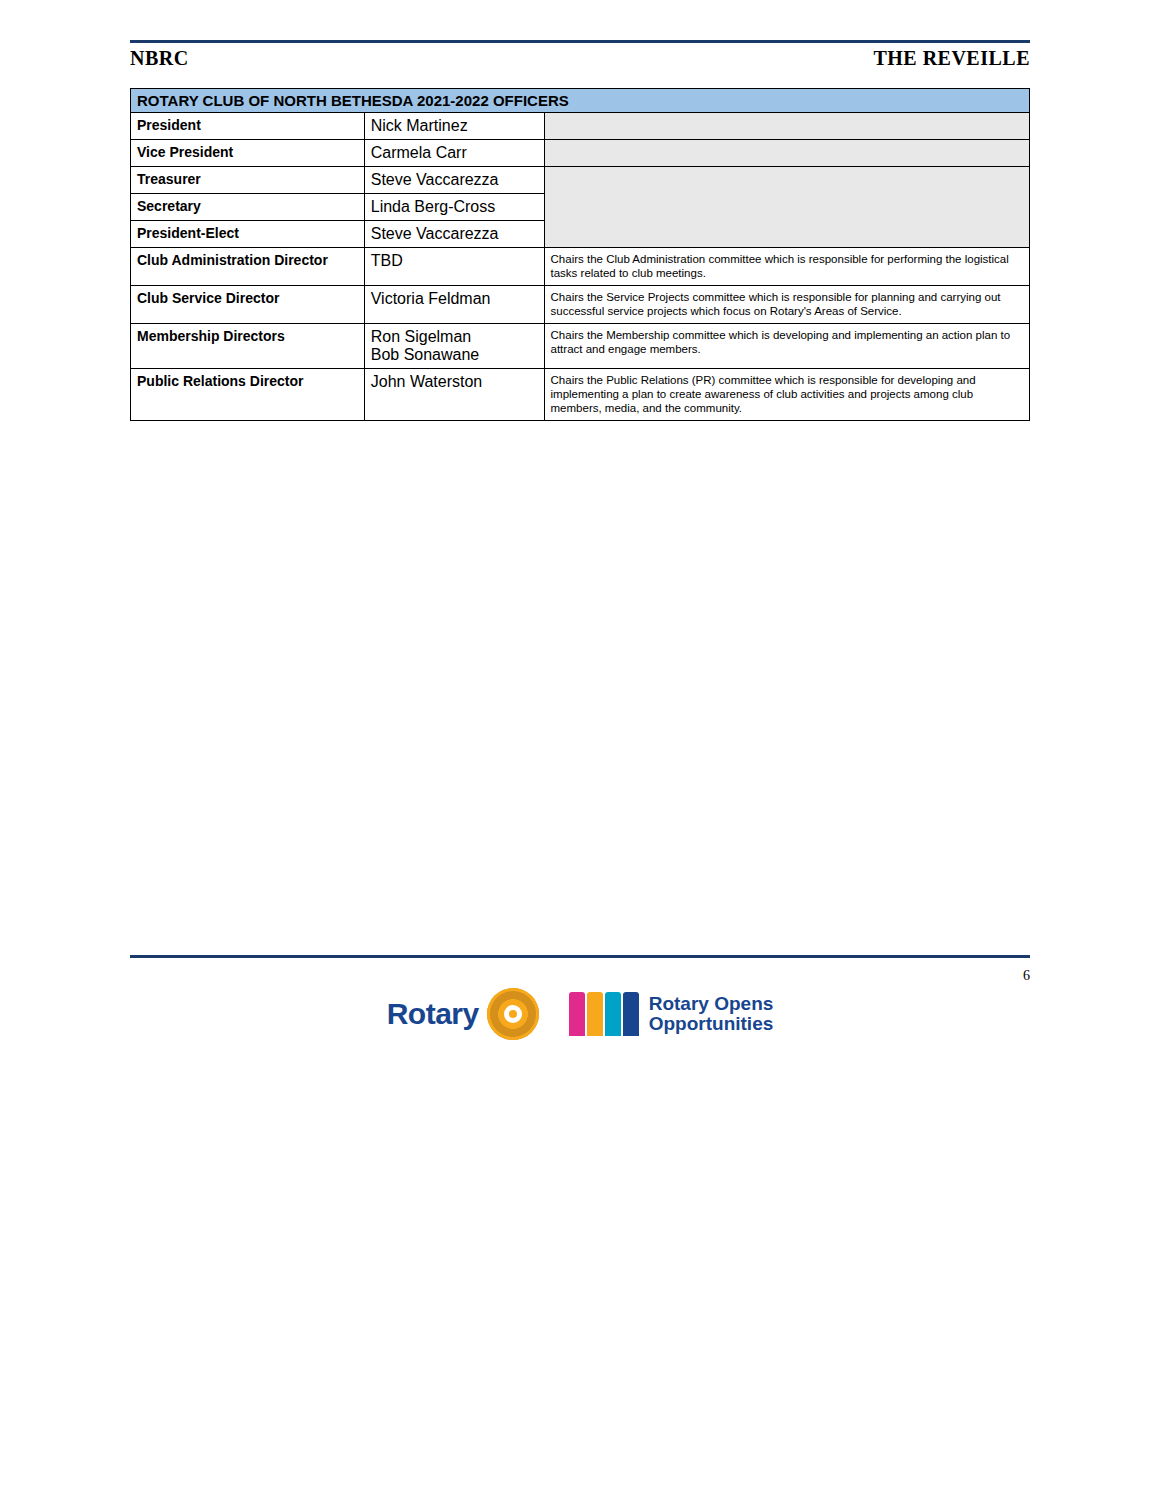NBRC
THE REVEILLE
ROTARY CLUB OF NORTH BETHESDA 2021-2022 OFFICERS
| President | Nick Martinez | |
| Vice President | Carmela Carr | |
| Treasurer | Steve Vaccarezza | |
| Secretary | Linda Berg-Cross |
| President-Elect | Steve Vaccarezza |
| Club Administration Director | TBD | Chairs the Club Administration committee which is responsible for performing the logistical tasks related to club meetings. |
| Club Service Director | Victoria Feldman | Chairs the Service Projects committee which is responsible for planning and carrying out successful service projects which focus on Rotary's Areas of Service. |
| Membership Directors | Ron Sigelman Bob Sonawane | Chairs the Membership committee which is developing and implementing an action plan to attract and engage members. |
| Public Relations Director | John Waterston | Chairs the Public Relations (PR) committee which is responsible for developing and implementing a plan to create awareness of club activities and projects among club members, media, and the community. |
6
Rotary
Rotary Opens
Opportunities